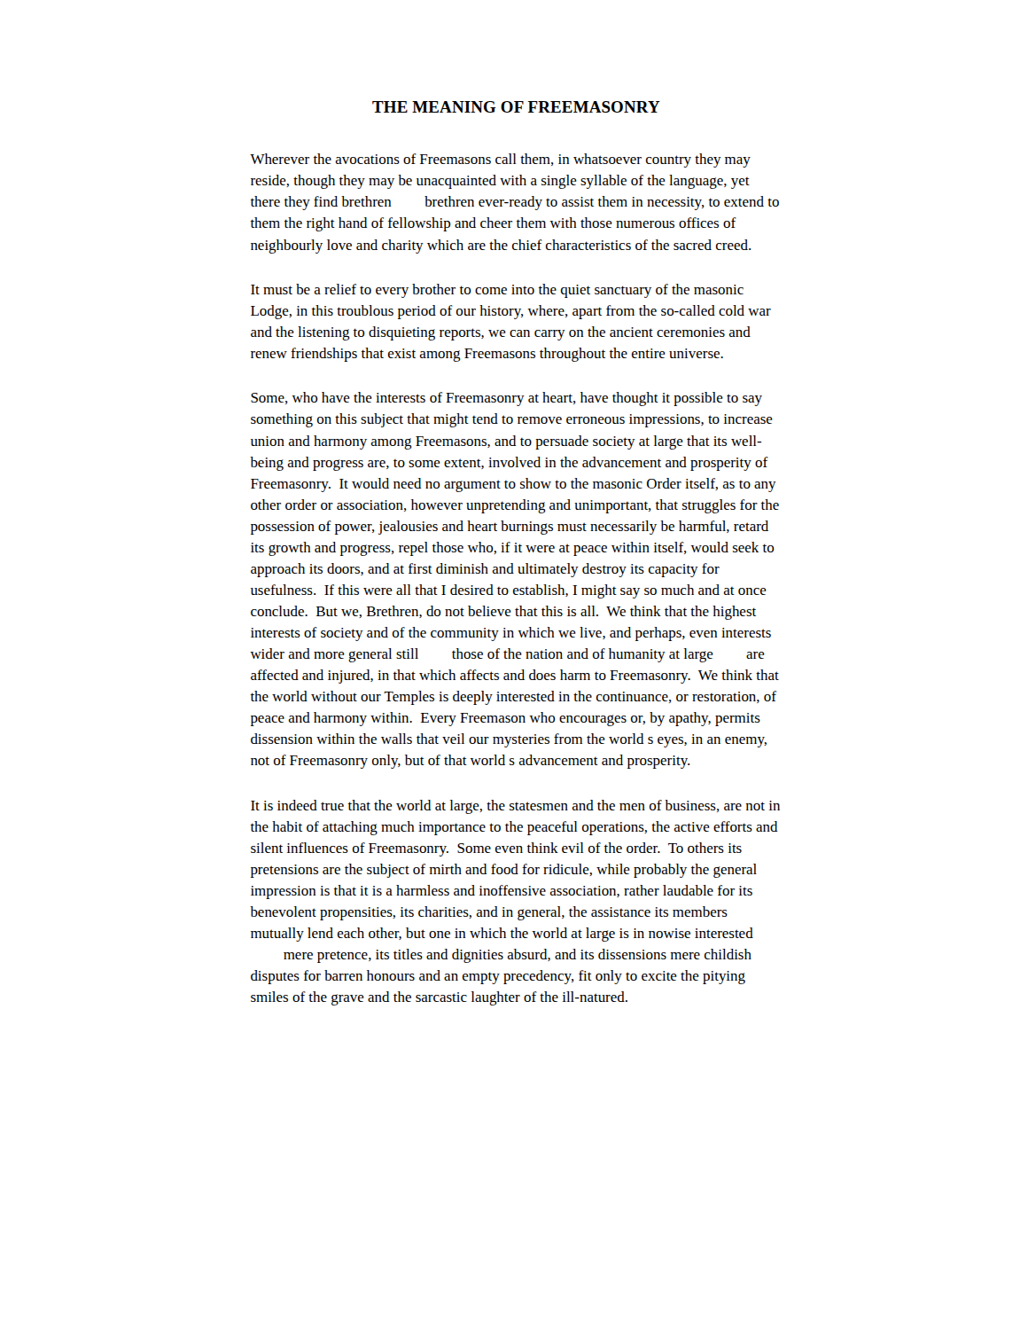THE MEANING OF FREEMASONRY
Wherever the avocations of Freemasons call them, in whatsoever country they may reside, though they may be unacquainted with a single syllable of the language, yet there they find brethren brethren ever-ready to assist them in necessity, to extend to them the right hand of fellowship and cheer them with those numerous offices of neighbourly love and charity which are the chief characteristics of the sacred creed.
It must be a relief to every brother to come into the quiet sanctuary of the masonic Lodge, in this troublous period of our history, where, apart from the so-called cold war and the listening to disquieting reports, we can carry on the ancient ceremonies and renew friendships that exist among Freemasons throughout the entire universe.
Some, who have the interests of Freemasonry at heart, have thought it possible to say something on this subject that might tend to remove erroneous impressions, to increase union and harmony among Freemasons, and to persuade society at large that its well-being and progress are, to some extent, involved in the advancement and prosperity of Freemasonry. It would need no argument to show to the masonic Order itself, as to any other order or association, however unpretending and unimportant, that struggles for the possession of power, jealousies and heart burnings must necessarily be harmful, retard its growth and progress, repel those who, if it were at peace within itself, would seek to approach its doors, and at first diminish and ultimately destroy its capacity for usefulness. If this were all that I desired to establish, I might say so much and at once conclude. But we, Brethren, do not believe that this is all. We think that the highest interests of society and of the community in which we live, and perhaps, even interests wider and more general still those of the nation and of humanity at large are affected and injured, in that which affects and does harm to Freemasonry. We think that the world without our Temples is deeply interested in the continuance, or restoration, of peace and harmony within. Every Freemason who encourages or, by apathy, permits dissension within the walls that veil our mysteries from the world s eyes, in an enemy, not of Freemasonry only, but of that world s advancement and prosperity.
It is indeed true that the world at large, the statesmen and the men of business, are not in the habit of attaching much importance to the peaceful operations, the active efforts and silent influences of Freemasonry. Some even think evil of the order. To others its pretensions are the subject of mirth and food for ridicule, while probably the general impression is that it is a harmless and inoffensive association, rather laudable for its benevolent propensities, its charities, and in general, the assistance its members mutually lend each other, but one in which the world at large is in nowise interested mere pretence, its titles and dignities absurd, and its dissensions mere childish disputes for barren honours and an empty precedency, fit only to excite the pitying smiles of the grave and the sarcastic laughter of the ill-natured.